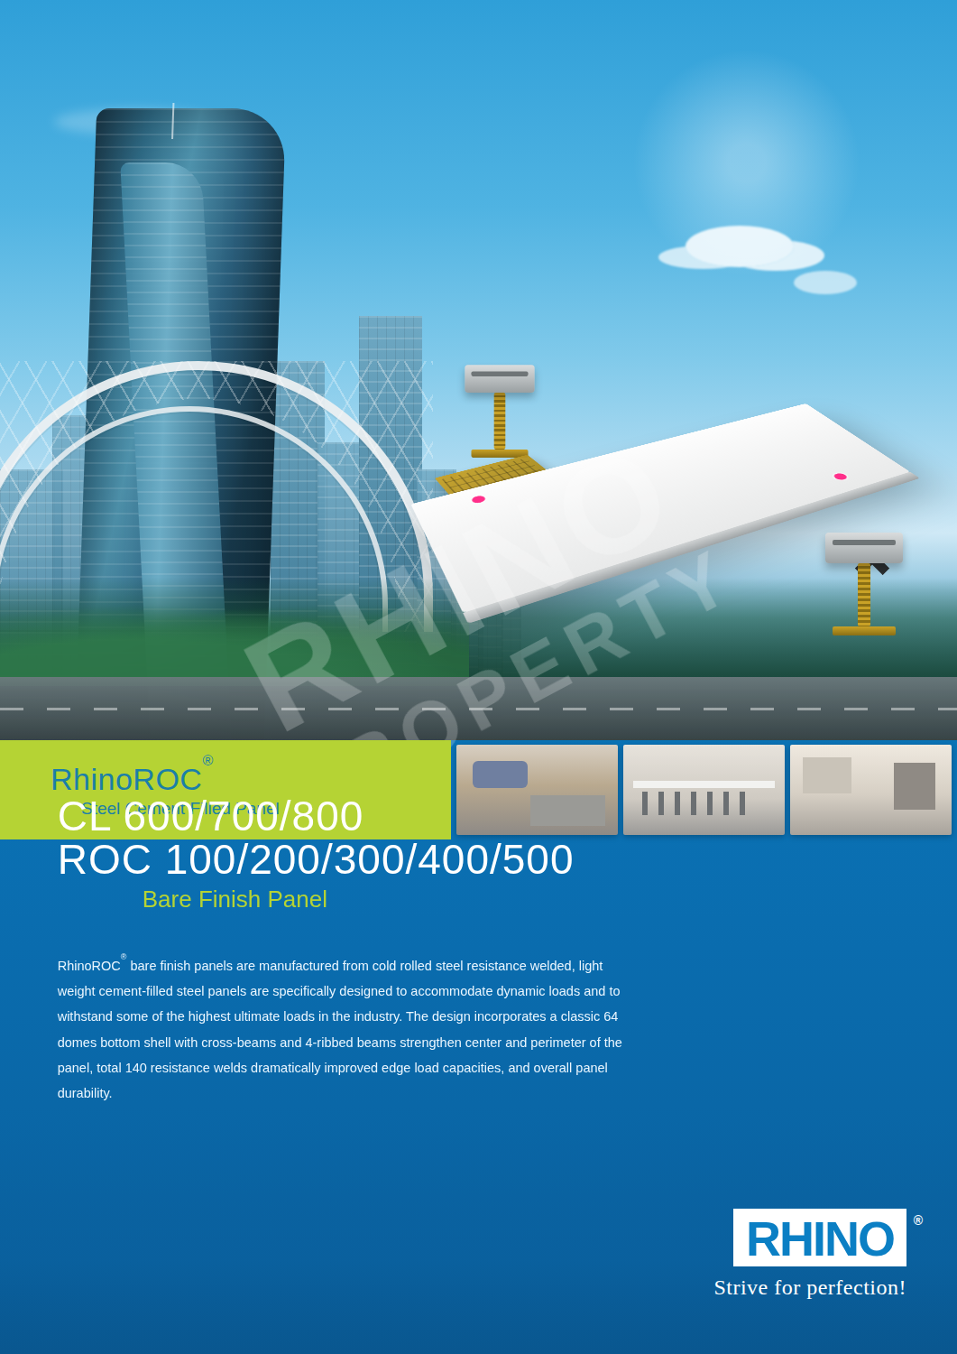RHINO PROPERTY
RhinoROC®
Steel Cement Filled Panel
CL 600/700/800
ROC 100/200/300/400/500
Bare Finish Panel
RhinoROC® bare finish panels are manufactured from cold rolled steel resistance welded, light weight cement-filled steel panels are specifically designed to accommodate dynamic loads and to withstand some of the highest ultimate loads in the industry. The design incorporates a classic 64 domes bottom shell with cross-beams and 4-ribbed beams strengthen center and perimeter of the panel, total 140 resistance welds dramatically improved edge load capacities, and overall panel durability.
RHINO
Strive for perfection!